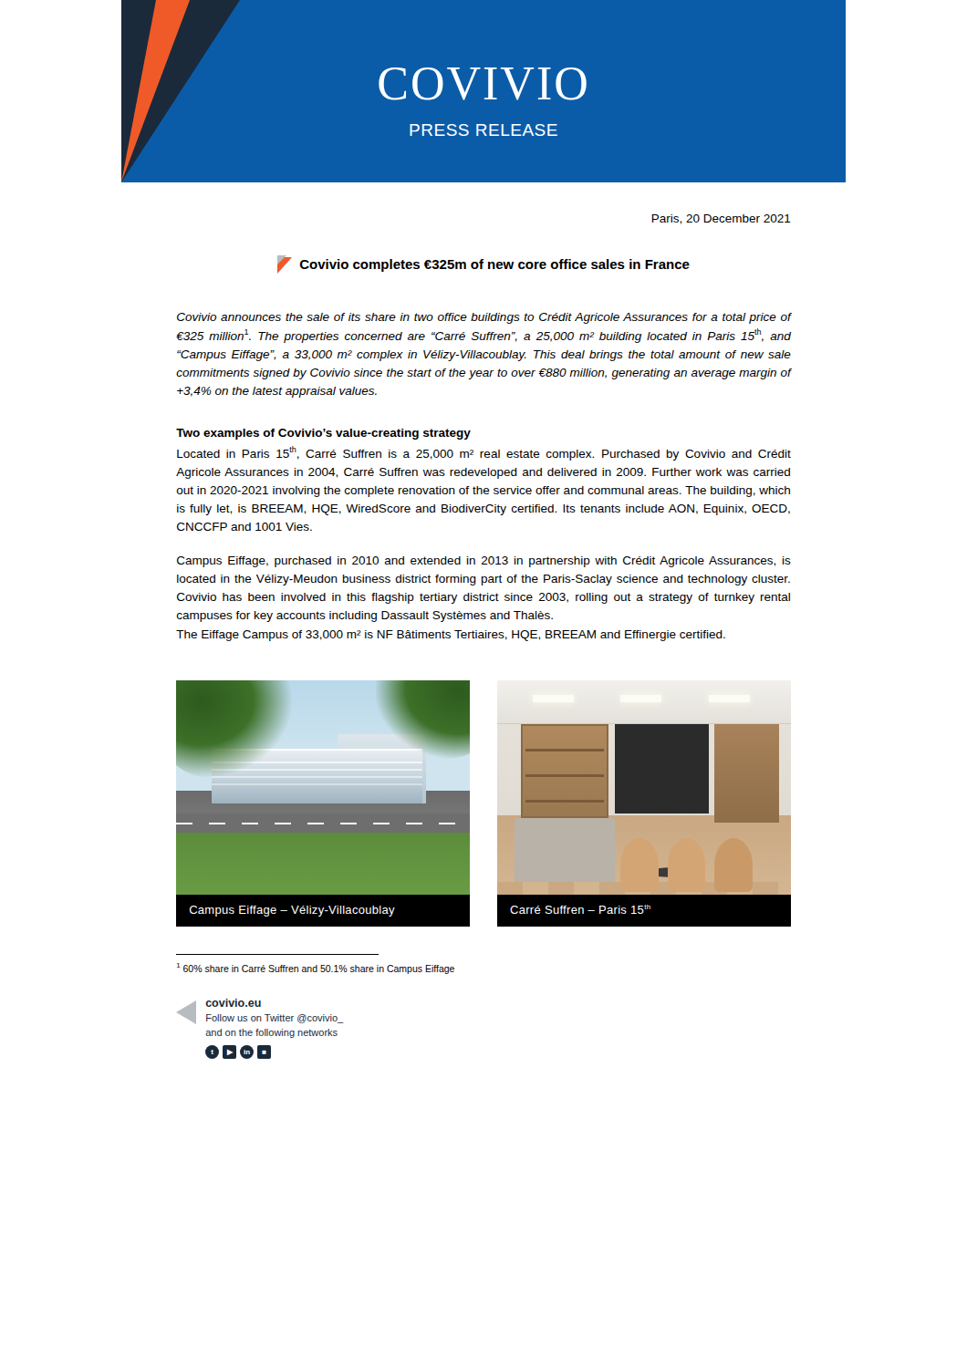COVIVIO
PRESS RELEASE
Paris, 20 December 2021
Covivio completes €325m of new core office sales in France
Covivio announces the sale of its share in two office buildings to Crédit Agricole Assurances for a total price of €325 million1. The properties concerned are “Carré Suffren”, a 25,000 m² building located in Paris 15th, and “Campus Eiffage”, a 33,000 m² complex in Vélizy-Villacoublay. This deal brings the total amount of new sale commitments signed by Covivio since the start of the year to over €880 million, generating an average margin of +3,4% on the latest appraisal values.
Two examples of Covivio’s value-creating strategy
Located in Paris 15th, Carré Suffren is a 25,000 m² real estate complex. Purchased by Covivio and Crédit Agricole Assurances in 2004, Carré Suffren was redeveloped and delivered in 2009. Further work was carried out in 2020-2021 involving the complete renovation of the service offer and communal areas. The building, which is fully let, is BREEAM, HQE, WiredScore and BiodiverCity certified. Its tenants include AON, Equinix, OECD, CNCCFP and 1001 Vies.
Campus Eiffage, purchased in 2010 and extended in 2013 in partnership with Crédit Agricole Assurances, is located in the Vélizy-Meudon business district forming part of the Paris-Saclay science and technology cluster. Covivio has been involved in this flagship tertiary district since 2003, rolling out a strategy of turnkey rental campuses for key accounts including Dassault Systèmes and Thalès.
The Eiffage Campus of 33,000 m² is NF Bâtiments Tertiaires, HQE, BREEAM and Effinergie certified.
Campus Eiffage – Vélizy-Villacoublay
Carré Suffren – Paris 15th
1 60% share in Carré Suffren and 50.1% share in Campus Eiffage
covivio.eu
Follow us on Twitter @covivio_
and on the following networks
t ▶ in ■